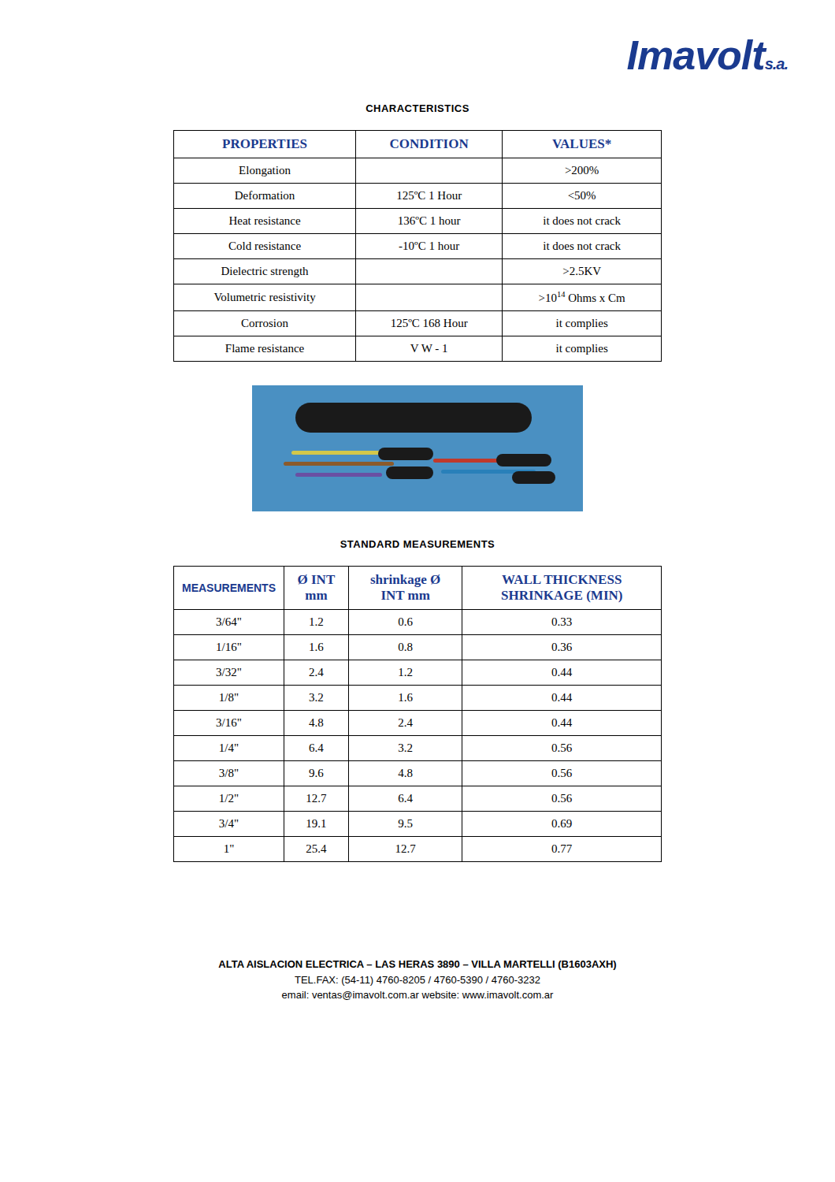Imavolts.a.
CHARACTERISTICS
| PROPERTIES | CONDITION | VALUES* |
| --- | --- | --- |
| Elongation | | >200% |
| Deformation | 125ºC 1 Hour | <50% |
| Heat resistance | 136ºC 1 hour | it does not crack |
| Cold resistance | -10ºC 1 hour | it does not crack |
| Dielectric strength | | >2.5KV |
| Volumetric resistivity | | >10 14 Ohms x Cm |
| Corrosion | 125ºC 168 Hour | it complies |
| Flame resistance | V W - 1 | it complies |
STANDARD MEASUREMENTS
| MEASUREMENTS | Ø INT mm | shrinkage Ø INT mm | WALL THICKNESS SHRINKAGE (MIN) |
| --- | --- | --- | --- |
| 3/64" | 1.2 | 0.6 | 0.33 |
| 1/16" | 1.6 | 0.8 | 0.36 |
| 3/32" | 2.4 | 1.2 | 0.44 |
| 1/8" | 3.2 | 1.6 | 0.44 |
| 3/16" | 4.8 | 2.4 | 0.44 |
| 1/4" | 6.4 | 3.2 | 0.56 |
| 3/8" | 9.6 | 4.8 | 0.56 |
| 1/2" | 12.7 | 6.4 | 0.56 |
| 3/4" | 19.1 | 9.5 | 0.69 |
| 1" | 25.4 | 12.7 | 0.77 |
ALTA AISLACION ELECTRICA – LAS HERAS 3890 – VILLA MARTELLI (B1603AXH)
TEL.FAX: (54-11) 4760-8205 / 4760-5390 / 4760-3232
email: ventas@imavolt.com.ar website: www.imavolt.com.ar